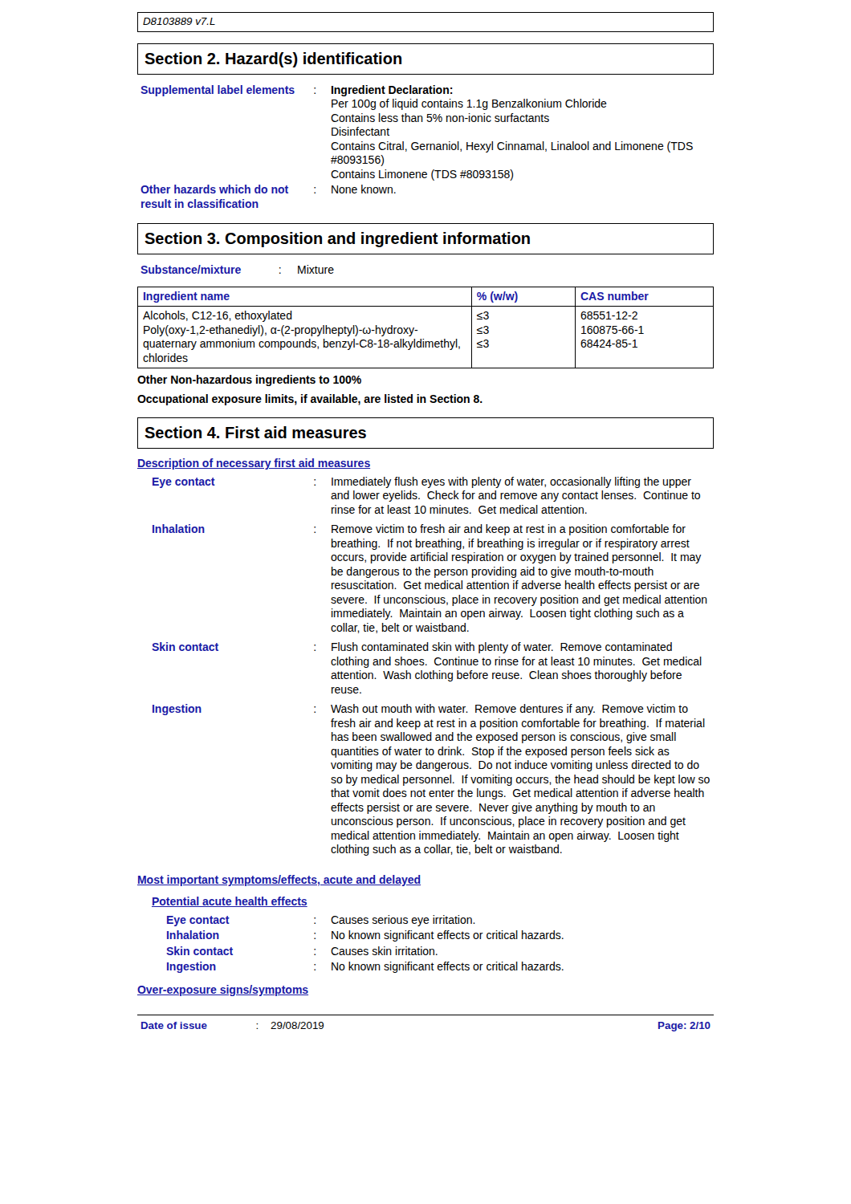D8103889 v7.​​L
Section 2. Hazard(s) identification
| Supplemental label elements | : | Ingredient Declaration: Per 100g of liquid contains 1.1g Benzalkonium Chloride Contains less than 5% non-ionic surfactants Disinfectant Contains Citral, Gernaniol, Hexyl Cinnamal, Linalool and Limonene (TDS #8093156) Contains Limonene (TDS #8093158) |
| Other hazards which do not result in classification | : | None known. |
Section 3. Composition and ingredient information
| Substance/mixture | : | Mixture |
| Ingredient name | % (w/w) | CAS number |
| --- | --- | --- |
| Alcohols, C12-16, ethoxylated Poly(oxy-1,2-ethanediyl), α-(2-propylheptyl)-ω-hydroxy- quaternary ammonium compounds, benzyl-C8-18-alkyldimethyl, chlorides | ≤3 ≤3 ≤3 | 68551-12-2 160875-66-1 68424-85-1 |
Other Non-hazardous ingredients to 100%
Occupational exposure limits, if available, are listed in Section 8.
Section 4. First aid measures
Description of necessary first aid measures
| Eye contact | : | Immediately flush eyes with plenty of water, occasionally lifting the upper and lower eyelids. Check for and remove any contact lenses. Continue to rinse for at least 10 minutes. Get medical attention. |
| Inhalation | : | Remove victim to fresh air and keep at rest in a position comfortable for breathing. If not breathing, if breathing is irregular or if respiratory arrest occurs, provide artificial respiration or oxygen by trained personnel. It may be dangerous to the person providing aid to give mouth-to-mouth resuscitation. Get medical attention if adverse health effects persist or are severe. If unconscious, place in recovery position and get medical attention immediately. Maintain an open airway. Loosen tight clothing such as a collar, tie, belt or waistband. |
| Skin contact | : | Flush contaminated skin with plenty of water. Remove contaminated clothing and shoes. Continue to rinse for at least 10 minutes. Get medical attention. Wash clothing before reuse. Clean shoes thoroughly before reuse. |
| Ingestion | : | Wash out mouth with water. Remove dentures if any. Remove victim to fresh air and keep at rest in a position comfortable for breathing. If material has been swallowed and the exposed person is conscious, give small quantities of water to drink. Stop if the exposed person feels sick as vomiting may be dangerous. Do not induce vomiting unless directed to do so by medical personnel. If vomiting occurs, the head should be kept low so that vomit does not enter the lungs. Get medical attention if adverse health effects persist or are severe. Never give anything by mouth to an unconscious person. If unconscious, place in recovery position and get medical attention immediately. Maintain an open airway. Loosen tight clothing such as a collar, tie, belt or waistband. |
Most important symptoms/effects, acute and delayed
Potential acute health effects
| Eye contact | : | Causes serious eye irritation. |
| Inhalation | : | No known significant effects or critical hazards. |
| Skin contact | : | Causes skin irritation. |
| Ingestion | : | No known significant effects or critical hazards. |
Over-exposure signs/symptoms
| Date of issue | : 29/08/2019 | Page: 2/10 |